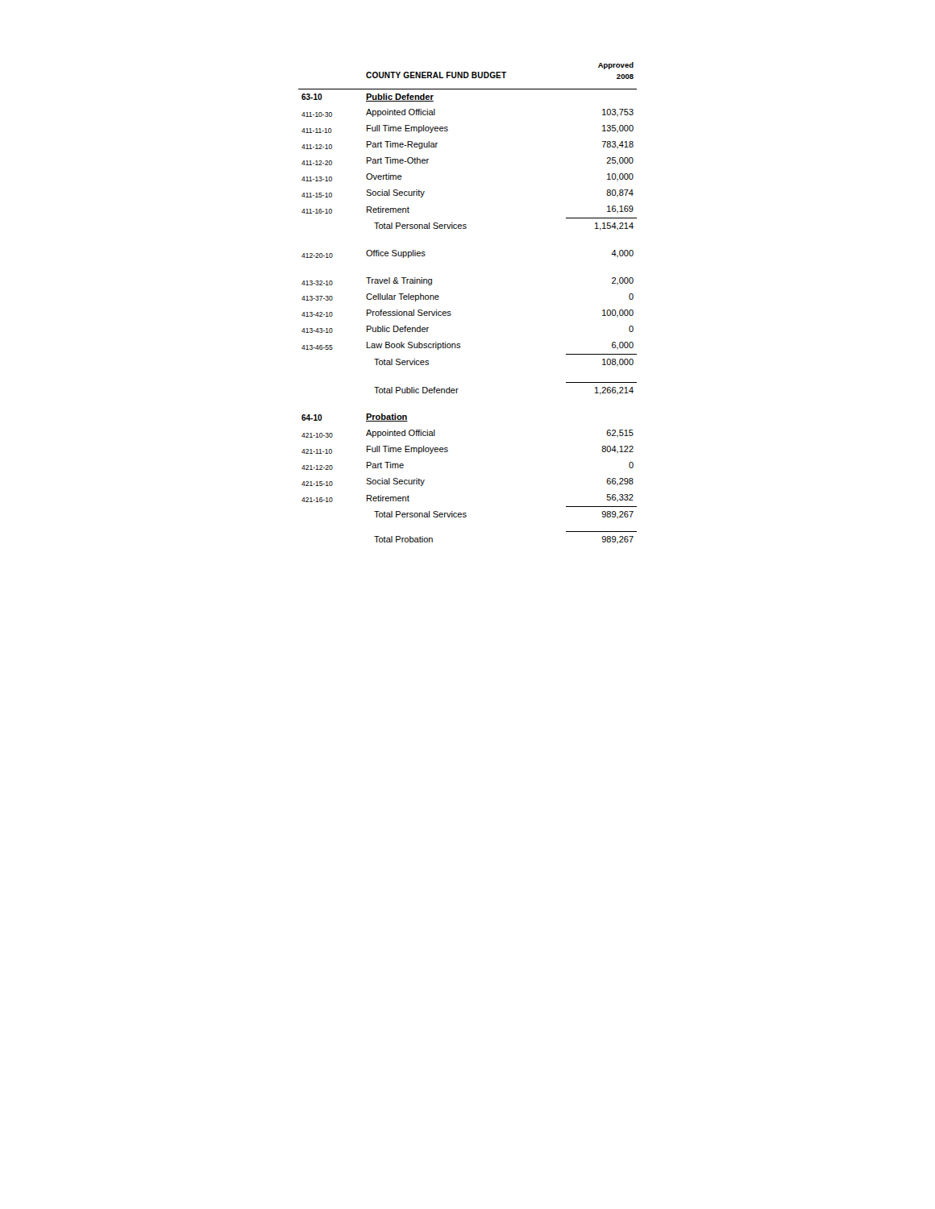| | COUNTY GENERAL FUND BUDGET | Approved 2008 |
| 63-10 | Public Defender | |
| 411-10-30 | Appointed Official | 103,753 |
| 411-11-10 | Full Time Employees | 135,000 |
| 411-12-10 | Part Time-Regular | 783,418 |
| 411-12-20 | Part Time-Other | 25,000 |
| 411-13-10 | Overtime | 10,000 |
| 411-15-10 | Social Security | 80,874 |
| 411-16-10 | Retirement | 16,169 |
| | Total Personal Services | 1,154,214 |
| 412-20-10 | Office Supplies | 4,000 |
| 413-32-10 | Travel & Training | 2,000 |
| 413-37-30 | Cellular Telephone | 0 |
| 413-42-10 | Professional Services | 100,000 |
| 413-43-10 | Public Defender | 0 |
| 413-46-55 | Law Book Subscriptions | 6,000 |
| | Total Services | 108,000 |
| | Total Public Defender | 1,266,214 |
| 64-10 | Probation | |
| 421-10-30 | Appointed Official | 62,515 |
| 421-11-10 | Full Time Employees | 804,122 |
| 421-12-20 | Part Time | 0 |
| 421-15-10 | Social Security | 66,298 |
| 421-16-10 | Retirement | 56,332 |
| | Total Personal Services | 989,267 |
| | Total Probation | 989,267 |